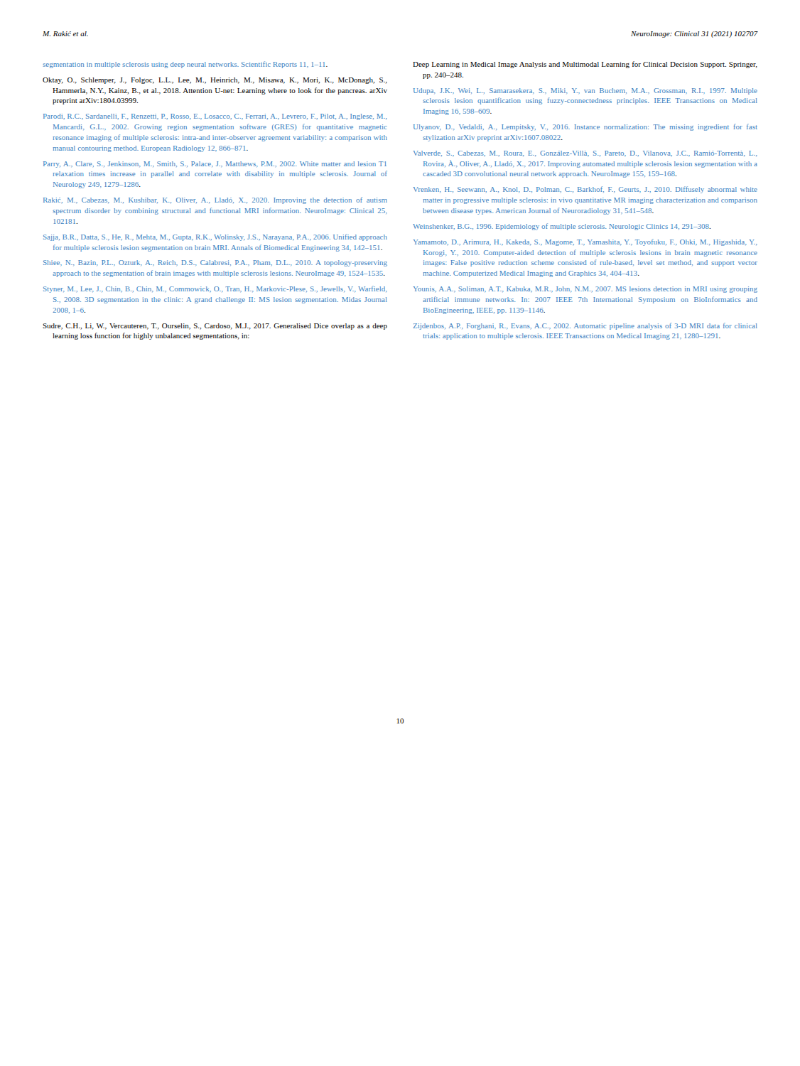M. Rakić et al.
NeuroImage: Clinical 31 (2021) 102707
segmentation in multiple sclerosis using deep neural networks. Scientific Reports 11, 1–11.
Oktay, O., Schlemper, J., Folgoc, L.L., Lee, M., Heinrich, M., Misawa, K., Mori, K., McDonagh, S., Hammerla, N.Y., Kainz, B., et al., 2018. Attention U-net: Learning where to look for the pancreas. arXiv preprint arXiv:1804.03999.
Parodi, R.C., Sardanelli, F., Renzetti, P., Rosso, E., Losacco, C., Ferrari, A., Levrero, F., Pilot, A., Inglese, M., Mancardi, G.L., 2002. Growing region segmentation software (GRES) for quantitative magnetic resonance imaging of multiple sclerosis: intra-and inter-observer agreement variability: a comparison with manual contouring method. European Radiology 12, 866–871.
Parry, A., Clare, S., Jenkinson, M., Smith, S., Palace, J., Matthews, P.M., 2002. White matter and lesion T1 relaxation times increase in parallel and correlate with disability in multiple sclerosis. Journal of Neurology 249, 1279–1286.
Rakić, M., Cabezas, M., Kushibar, K., Oliver, A., Lladó, X., 2020. Improving the detection of autism spectrum disorder by combining structural and functional MRI information. NeuroImage: Clinical 25, 102181.
Sajja, B.R., Datta, S., He, R., Mehta, M., Gupta, R.K., Wolinsky, J.S., Narayana, P.A., 2006. Unified approach for multiple sclerosis lesion segmentation on brain MRI. Annals of Biomedical Engineering 34, 142–151.
Shiee, N., Bazin, P.L., Ozturk, A., Reich, D.S., Calabresi, P.A., Pham, D.L., 2010. A topology-preserving approach to the segmentation of brain images with multiple sclerosis lesions. NeuroImage 49, 1524–1535.
Styner, M., Lee, J., Chin, B., Chin, M., Commowick, O., Tran, H., Markovic-Plese, S., Jewells, V., Warfield, S., 2008. 3D segmentation in the clinic: A grand challenge II: MS lesion segmentation. Midas Journal 2008, 1–6.
Sudre, C.H., Li, W., Vercauteren, T., Ourselin, S., Cardoso, M.J., 2017. Generalised Dice overlap as a deep learning loss function for highly unbalanced segmentations, in:
Deep Learning in Medical Image Analysis and Multimodal Learning for Clinical Decision Support. Springer, pp. 240–248.
Udupa, J.K., Wei, L., Samarasekera, S., Miki, Y., van Buchem, M.A., Grossman, R.I., 1997. Multiple sclerosis lesion quantification using fuzzy-connectedness principles. IEEE Transactions on Medical Imaging 16, 598–609.
Ulyanov, D., Vedaldi, A., Lempitsky, V., 2016. Instance normalization: The missing ingredient for fast stylization arXiv preprint arXiv:1607.08022.
Valverde, S., Cabezas, M., Roura, E., González-Villà, S., Pareto, D., Vilanova, J.C., Ramió-Torrentà, L., Rovira, À., Oliver, A., Lladó, X., 2017. Improving automated multiple sclerosis lesion segmentation with a cascaded 3D convolutional neural network approach. NeuroImage 155, 159–168.
Vrenken, H., Seewann, A., Knol, D., Polman, C., Barkhof, F., Geurts, J., 2010. Diffusely abnormal white matter in progressive multiple sclerosis: in vivo quantitative MR imaging characterization and comparison between disease types. American Journal of Neuroradiology 31, 541–548.
Weinshenker, B.G., 1996. Epidemiology of multiple sclerosis. Neurologic Clinics 14, 291–308.
Yamamoto, D., Arimura, H., Kakeda, S., Magome, T., Yamashita, Y., Toyofuku, F., Ohki, M., Higashida, Y., Korogi, Y., 2010. Computer-aided detection of multiple sclerosis lesions in brain magnetic resonance images: False positive reduction scheme consisted of rule-based, level set method, and support vector machine. Computerized Medical Imaging and Graphics 34, 404–413.
Younis, A.A., Soliman, A.T., Kabuka, M.R., John, N.M., 2007. MS lesions detection in MRI using grouping artificial immune networks. In: 2007 IEEE 7th International Symposium on BioInformatics and BioEngineering, IEEE, pp. 1139–1146.
Zijdenbos, A.P., Forghani, R., Evans, A.C., 2002. Automatic pipeline analysis of 3-D MRI data for clinical trials: application to multiple sclerosis. IEEE Transactions on Medical Imaging 21, 1280–1291.
10